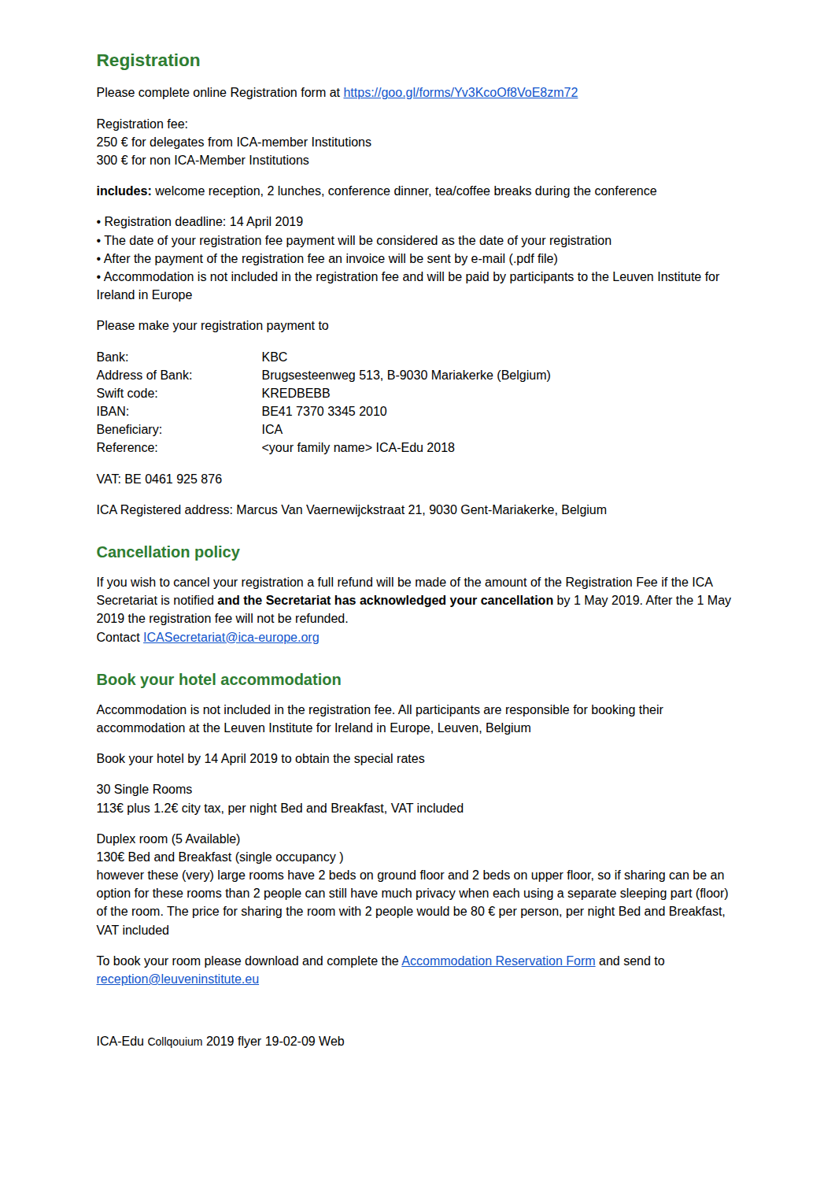Registration
Please complete online Registration form at https://goo.gl/forms/Yv3KcoOf8VoE8zm72
Registration fee:
250 € for delegates from ICA-member Institutions
300 € for non ICA-Member Institutions
includes: welcome reception, 2 lunches, conference dinner, tea/coffee breaks during the conference
• Registration deadline: 14 April 2019
• The date of your registration fee payment will be considered as the date of your registration
• After the payment of the registration fee an invoice will be sent by e-mail (.pdf file)
• Accommodation is not included in the registration fee and will be paid by participants to the Leuven Institute for Ireland in Europe
Please make your registration payment to
| Bank: | KBC |
| Address of Bank: | Brugsesteenweg 513, B-9030 Mariakerke (Belgium) |
| Swift code: | KREDBEBB |
| IBAN: | BE41 7370 3345 2010 |
| Beneficiary: | ICA |
| Reference: | <your family name> ICA-Edu 2018 |
VAT: BE 0461 925 876
ICA Registered address: Marcus Van Vaernewijckstraat 21, 9030 Gent-Mariakerke, Belgium
Cancellation policy
If you wish to cancel your registration a full refund will be made of the amount of the Registration Fee if the ICA Secretariat is notified and the Secretariat has acknowledged your cancellation by 1 May 2019. After the 1 May 2019 the registration fee will not be refunded.
Contact ICASecretariat@ica-europe.org
Book your hotel accommodation
Accommodation is not included in the registration fee. All participants are responsible for booking their accommodation at the Leuven Institute for Ireland in Europe, Leuven, Belgium
Book your hotel by 14 April 2019 to obtain the special rates
30 Single Rooms
113€ plus 1.2€ city tax, per night Bed and Breakfast, VAT included
Duplex room (5 Available)
130€ Bed and Breakfast (single occupancy )
however these (very) large rooms have 2 beds on ground floor and 2 beds on upper floor, so if sharing can be an option for these rooms than 2 people can still have much privacy when each using a separate sleeping part (floor) of the room. The price for sharing the room with 2 people would be 80 € per person, per night Bed and Breakfast, VAT included
To book your room please download and complete the Accommodation Reservation Form and send to reception@leuveninstitute.eu
ICA-Edu Collqouium 2019 flyer 19-02-09 Web